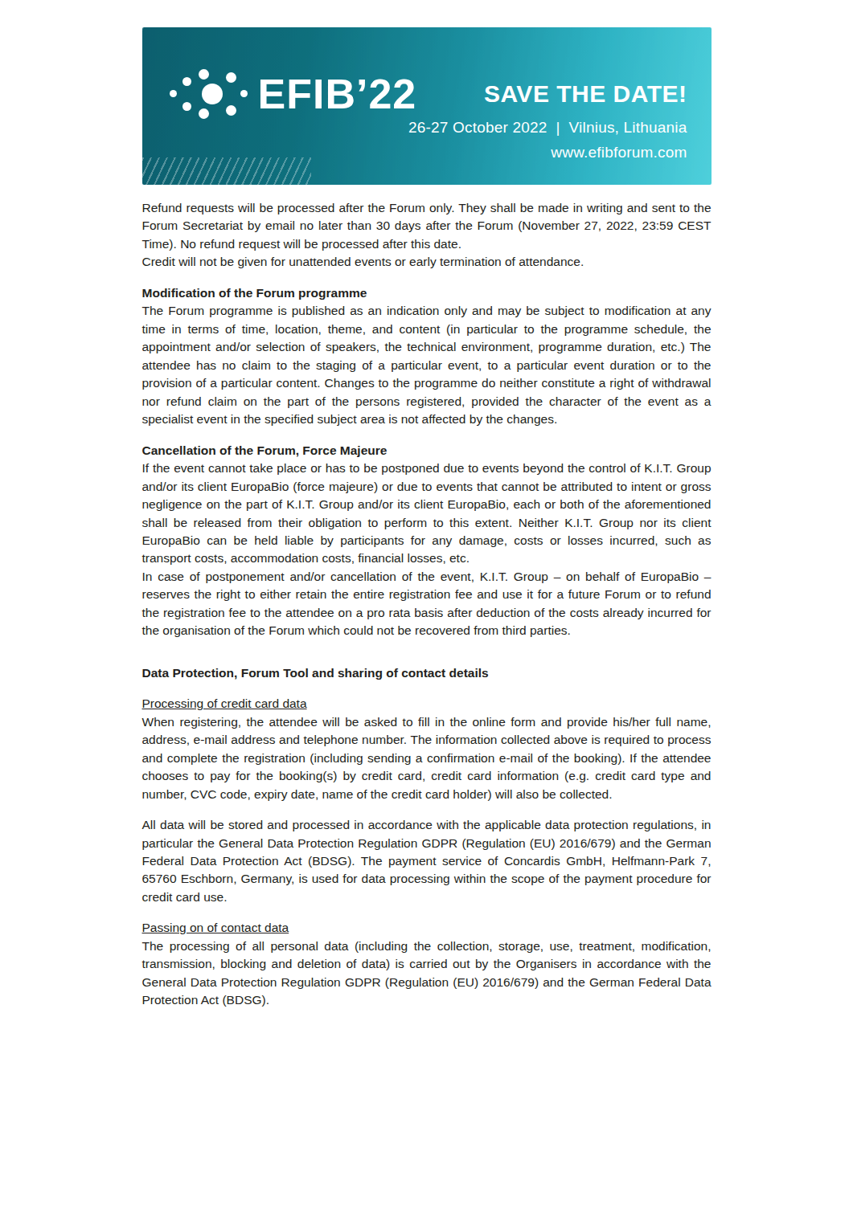EFIB’22
SAVE THE DATE!
26-27 October 2022 | Vilnius, Lithuania
www.efibforum.com
Refund requests will be processed after the Forum only. They shall be made in writing and sent to the Forum Secretariat by email no later than 30 days after the Forum (November 27, 2022, 23:59 CEST Time). No refund request will be processed after this date.
Credit will not be given for unattended events or early termination of attendance.
Modification of the Forum programme
The Forum programme is published as an indication only and may be subject to modification at any time in terms of time, location, theme, and content (in particular to the programme schedule, the appointment and/or selection of speakers, the technical environment, programme duration, etc.) The attendee has no claim to the staging of a particular event, to a particular event duration or to the provision of a particular content. Changes to the programme do neither constitute a right of withdrawal nor refund claim on the part of the persons registered, provided the character of the event as a specialist event in the specified subject area is not affected by the changes.
Cancellation of the Forum, Force Majeure
If the event cannot take place or has to be postponed due to events beyond the control of K.I.T. Group and/or its client EuropaBio (force majeure) or due to events that cannot be attributed to intent or gross negligence on the part of K.I.T. Group and/or its client EuropaBio, each or both of the aforementioned shall be released from their obligation to perform to this extent. Neither K.I.T. Group nor its client EuropaBio can be held liable by participants for any damage, costs or losses incurred, such as transport costs, accommodation costs, financial losses, etc.
In case of postponement and/or cancellation of the event, K.I.T. Group – on behalf of EuropaBio – reserves the right to either retain the entire registration fee and use it for a future Forum or to refund the registration fee to the attendee on a pro rata basis after deduction of the costs already incurred for the organisation of the Forum which could not be recovered from third parties.
Data Protection, Forum Tool and sharing of contact details
Processing of credit card data
When registering, the attendee will be asked to fill in the online form and provide his/her full name, address, e-mail address and telephone number. The information collected above is required to process and complete the registration (including sending a confirmation e-mail of the booking). If the attendee chooses to pay for the booking(s) by credit card, credit card information (e.g. credit card type and number, CVC code, expiry date, name of the credit card holder) will also be collected.
All data will be stored and processed in accordance with the applicable data protection regulations, in particular the General Data Protection Regulation GDPR (Regulation (EU) 2016/679) and the German Federal Data Protection Act (BDSG). The payment service of Concardis GmbH, Helfmann-Park 7, 65760 Eschborn, Germany, is used for data processing within the scope of the payment procedure for credit card use.
Passing on of contact data
The processing of all personal data (including the collection, storage, use, treatment, modification, transmission, blocking and deletion of data) is carried out by the Organisers in accordance with the General Data Protection Regulation GDPR (Regulation (EU) 2016/679) and the German Federal Data Protection Act (BDSG).